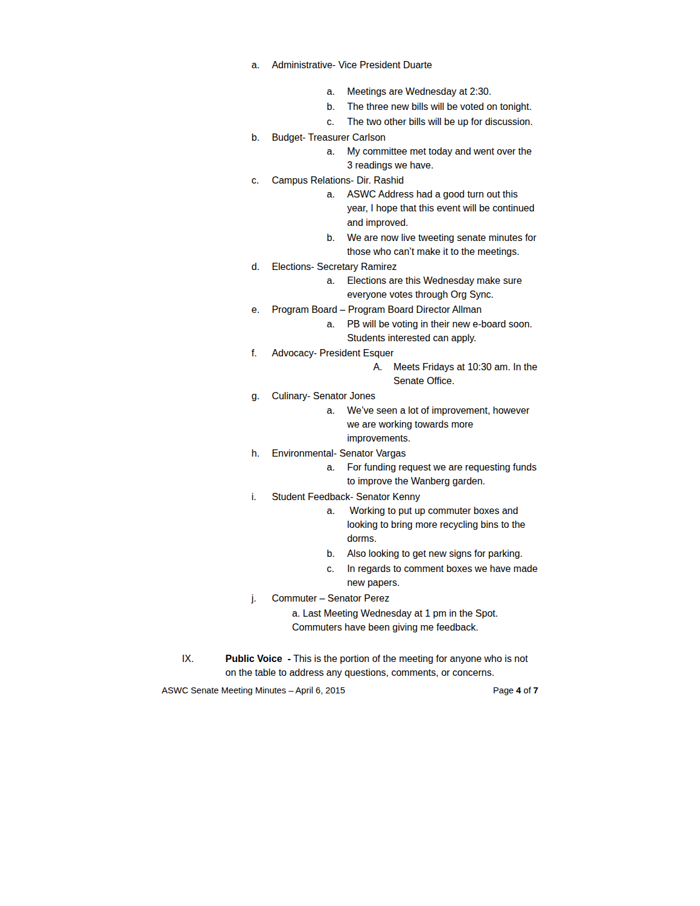a. Administrative- Vice President Duarte
a. Meetings are Wednesday at 2:30.
b. The three new bills will be voted on tonight.
c. The two other bills will be up for discussion.
b. Budget- Treasurer Carlson
a. My committee met today and went over the 3 readings we have.
c. Campus Relations- Dir. Rashid
a. ASWC Address had a good turn out this year, I hope that this event will be continued and improved.
b. We are now live tweeting senate minutes for those who can’t make it to the meetings.
d. Elections- Secretary Ramirez
a. Elections are this Wednesday make sure everyone votes through Org Sync.
e. Program Board – Program Board Director Allman
a. PB will be voting in their new e-board soon. Students interested can apply.
f. Advocacy- President Esquer
A. Meets Fridays at 10:30 am. In the Senate Office.
g. Culinary- Senator Jones
a. We’ve seen a lot of improvement, however we are working towards more improvements.
h. Environmental- Senator Vargas
a. For funding request we are requesting funds to improve the Wanberg garden.
i. Student Feedback- Senator Kenny
a. Working to put up commuter boxes and looking to bring more recycling bins to the dorms.
b. Also looking to get new signs for parking.
c. In regards to comment boxes we have made new papers.
j. Commuter – Senator Perez
a. Last Meeting Wednesday at 1 pm in the Spot. Commuters have been giving me feedback.
IX. Public Voice - This is the portion of the meeting for anyone who is not on the table to address any questions, comments, or concerns.
ASWC Senate Meeting Minutes – April 6, 2015
Page 4 of 7